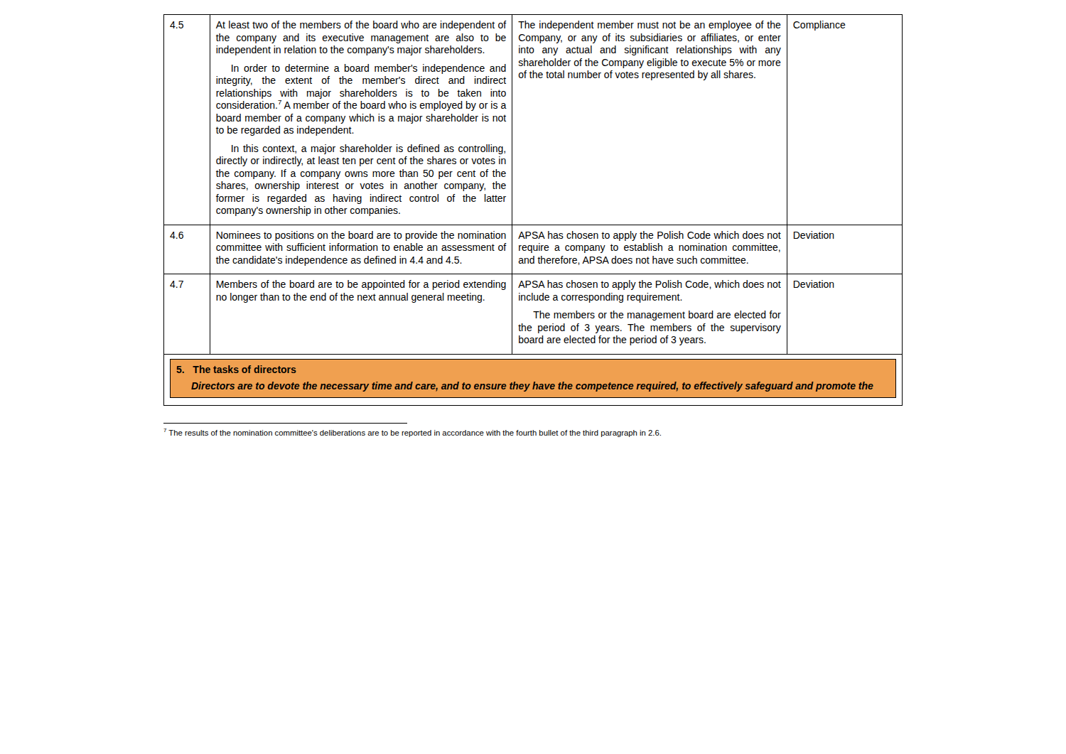| 4.5 | At least two of the members of the board who are independent of the company and its executive management are also to be independent in relation to the company's major shareholders. In order to determine a board member's independence and integrity, the extent of the member's direct and indirect relationships with major shareholders is to be taken into consideration. 7 A member of the board who is employed by or is a board member of a company which is a major shareholder is not to be regarded as independent. In this context, a major shareholder is defined as controlling, directly or indirectly, at least ten per cent of the shares or votes in the company. If a company owns more than 50 per cent of the shares, ownership interest or votes in another company, the former is regarded as having indirect control of the latter company's ownership in other companies. | The independent member must not be an employee of the Company, or any of its subsidiaries or affiliates, or enter into any actual and significant relationships with any shareholder of the Company eligible to execute 5% or more of the total number of votes represented by all shares. | Compliance |
| 4.6 | Nominees to positions on the board are to provide the nomination committee with sufficient information to enable an assessment of the candidate's independence as defined in 4.4 and 4.5. | APSA has chosen to apply the Polish Code which does not require a company to establish a nomination committee, and therefore, APSA does not have such committee. | Deviation |
| 4.7 | Members of the board are to be appointed for a period extending no longer than to the end of the next annual general meeting. | APSA has chosen to apply the Polish Code, which does not include a corresponding requirement. The members or the management board are elected for the period of 3 years. The members of the supervisory board are elected for the period of 3 years. | Deviation |
| 5. The tasks of directors Directors are to devote the necessary time and care, and to ensure they have the competence required, to effectively safeguard and promote the |
7 The results of the nomination committee's deliberations are to be reported in accordance with the fourth bullet of the third paragraph in 2.6.